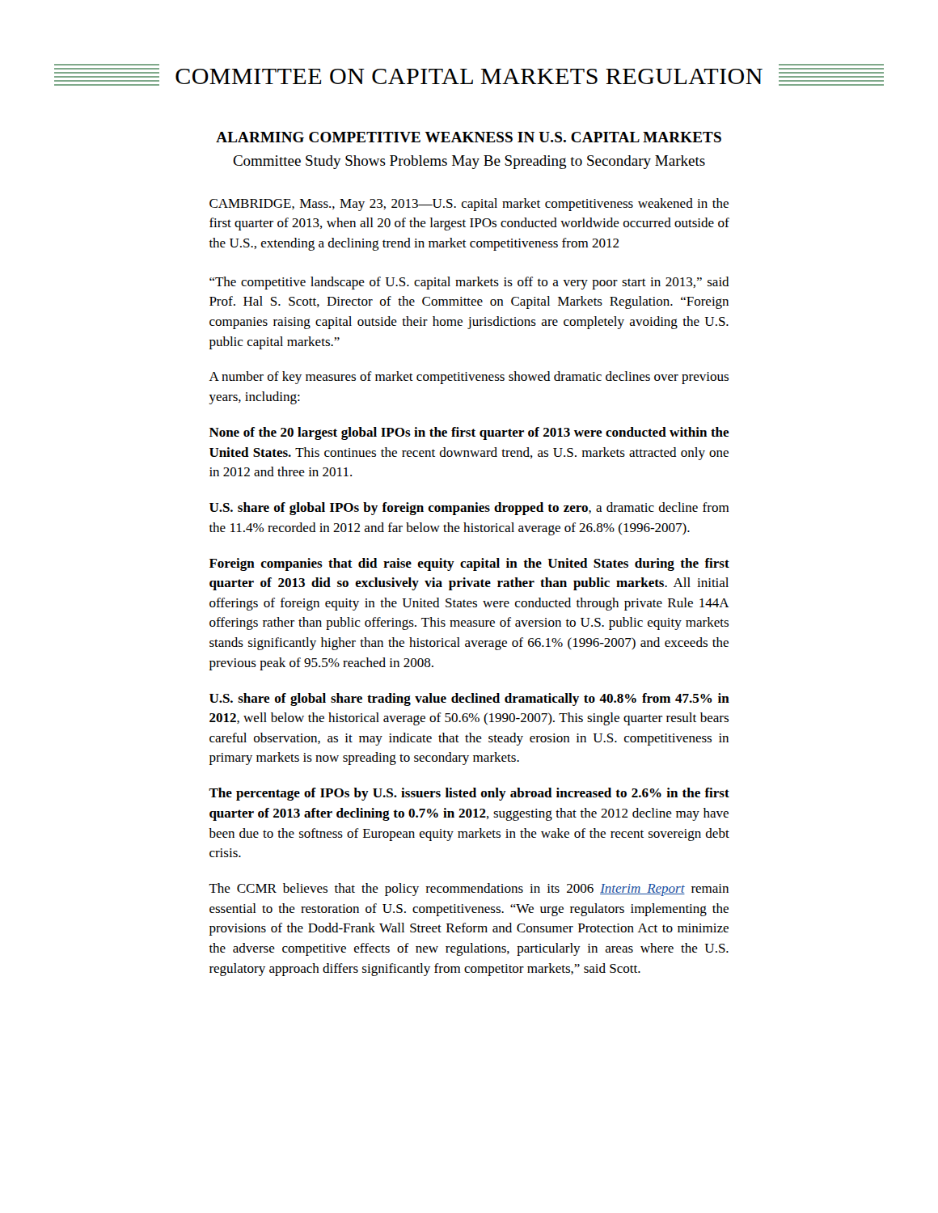COMMITTEE ON CAPITAL MARKETS REGULATION
ALARMING COMPETITIVE WEAKNESS IN U.S. CAPITAL MARKETS
Committee Study Shows Problems May Be Spreading to Secondary Markets
CAMBRIDGE, Mass., May 23, 2013—U.S. capital market competitiveness weakened in the first quarter of 2013, when all 20 of the largest IPOs conducted worldwide occurred outside of the U.S., extending a declining trend in market competitiveness from 2012
“The competitive landscape of U.S. capital markets is off to a very poor start in 2013,” said Prof. Hal S. Scott, Director of the Committee on Capital Markets Regulation. “Foreign companies raising capital outside their home jurisdictions are completely avoiding the U.S. public capital markets.”
A number of key measures of market competitiveness showed dramatic declines over previous years, including:
None of the 20 largest global IPOs in the first quarter of 2013 were conducted within the United States. This continues the recent downward trend, as U.S. markets attracted only one in 2012 and three in 2011.
U.S. share of global IPOs by foreign companies dropped to zero, a dramatic decline from the 11.4% recorded in 2012 and far below the historical average of 26.8% (1996-2007).
Foreign companies that did raise equity capital in the United States during the first quarter of 2013 did so exclusively via private rather than public markets. All initial offerings of foreign equity in the United States were conducted through private Rule 144A offerings rather than public offerings. This measure of aversion to U.S. public equity markets stands significantly higher than the historical average of 66.1% (1996-2007) and exceeds the previous peak of 95.5% reached in 2008.
U.S. share of global share trading value declined dramatically to 40.8% from 47.5% in 2012, well below the historical average of 50.6% (1990-2007). This single quarter result bears careful observation, as it may indicate that the steady erosion in U.S. competitiveness in primary markets is now spreading to secondary markets.
The percentage of IPOs by U.S. issuers listed only abroad increased to 2.6% in the first quarter of 2013 after declining to 0.7% in 2012, suggesting that the 2012 decline may have been due to the softness of European equity markets in the wake of the recent sovereign debt crisis.
The CCMR believes that the policy recommendations in its 2006 Interim Report remain essential to the restoration of U.S. competitiveness. “We urge regulators implementing the provisions of the Dodd-Frank Wall Street Reform and Consumer Protection Act to minimize the adverse competitive effects of new regulations, particularly in areas where the U.S. regulatory approach differs significantly from competitor markets,” said Scott.